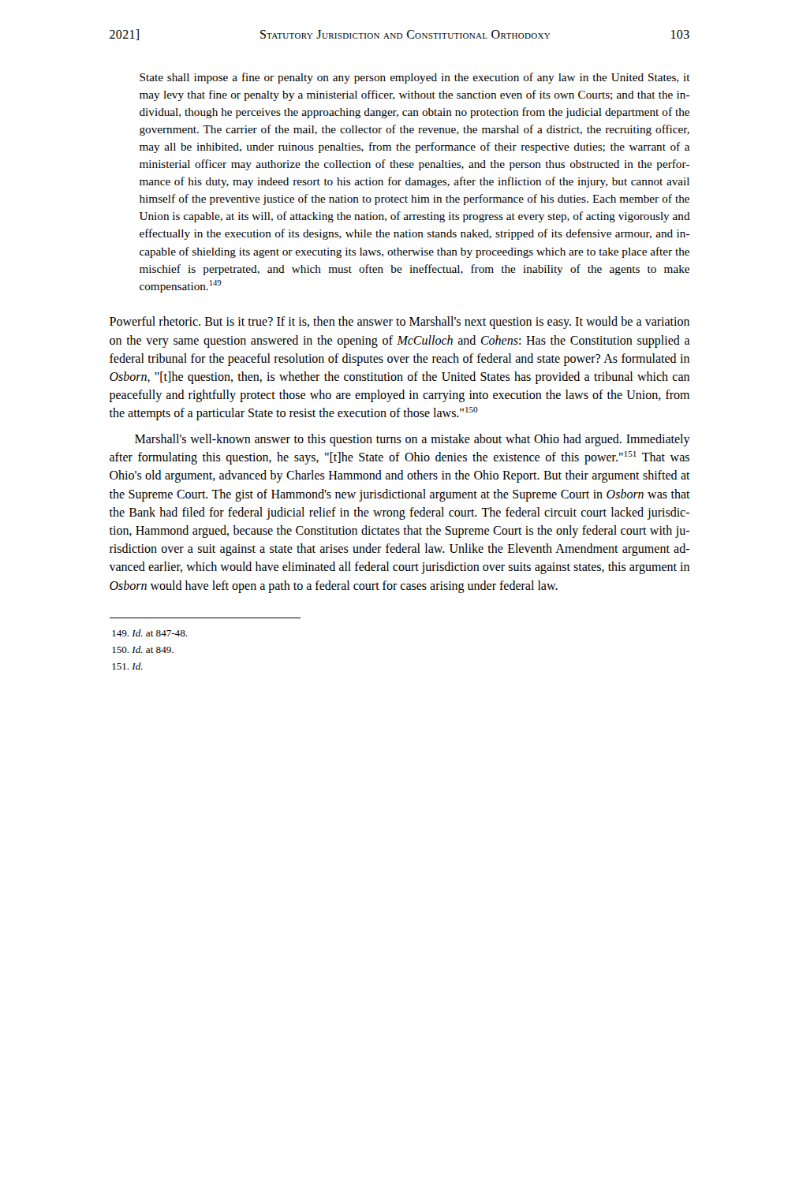2021] Statutory Jurisdiction and Constitutional Orthodoxy 103
State shall impose a fine or penalty on any person employed in the execution of any law in the United States, it may levy that fine or penalty by a ministerial officer, without the sanction even of its own Courts; and that the individual, though he perceives the approaching danger, can obtain no protection from the judicial department of the government. The carrier of the mail, the collector of the revenue, the marshal of a district, the recruiting officer, may all be inhibited, under ruinous penalties, from the performance of their respective duties; the warrant of a ministerial officer may authorize the collection of these penalties, and the person thus obstructed in the performance of his duty, may indeed resort to his action for damages, after the infliction of the injury, but cannot avail himself of the preventive justice of the nation to protect him in the performance of his duties. Each member of the Union is capable, at its will, of attacking the nation, of arresting its progress at every step, of acting vigorously and effectually in the execution of its designs, while the nation stands naked, stripped of its defensive armour, and incapable of shielding its agent or executing its laws, otherwise than by proceedings which are to take place after the mischief is perpetrated, and which must often be ineffectual, from the inability of the agents to make compensation.149
Powerful rhetoric. But is it true? If it is, then the answer to Marshall's next question is easy. It would be a variation on the very same question answered in the opening of McCulloch and Cohens: Has the Constitution supplied a federal tribunal for the peaceful resolution of disputes over the reach of federal and state power? As formulated in Osborn, "[t]he question, then, is whether the constitution of the United States has provided a tribunal which can peacefully and rightfully protect those who are employed in carrying into execution the laws of the Union, from the attempts of a particular State to resist the execution of those laws."150
Marshall's well-known answer to this question turns on a mistake about what Ohio had argued. Immediately after formulating this question, he says, "[t]he State of Ohio denies the existence of this power."151 That was Ohio's old argument, advanced by Charles Hammond and others in the Ohio Report. But their argument shifted at the Supreme Court. The gist of Hammond's new jurisdictional argument at the Supreme Court in Osborn was that the Bank had filed for federal judicial relief in the wrong federal court. The federal circuit court lacked jurisdiction, Hammond argued, because the Constitution dictates that the Supreme Court is the only federal court with jurisdiction over a suit against a state that arises under federal law. Unlike the Eleventh Amendment argument advanced earlier, which would have eliminated all federal court jurisdiction over suits against states, this argument in Osborn would have left open a path to a federal court for cases arising under federal law.
Id. at 847-48.
Id. at 849.
Id.